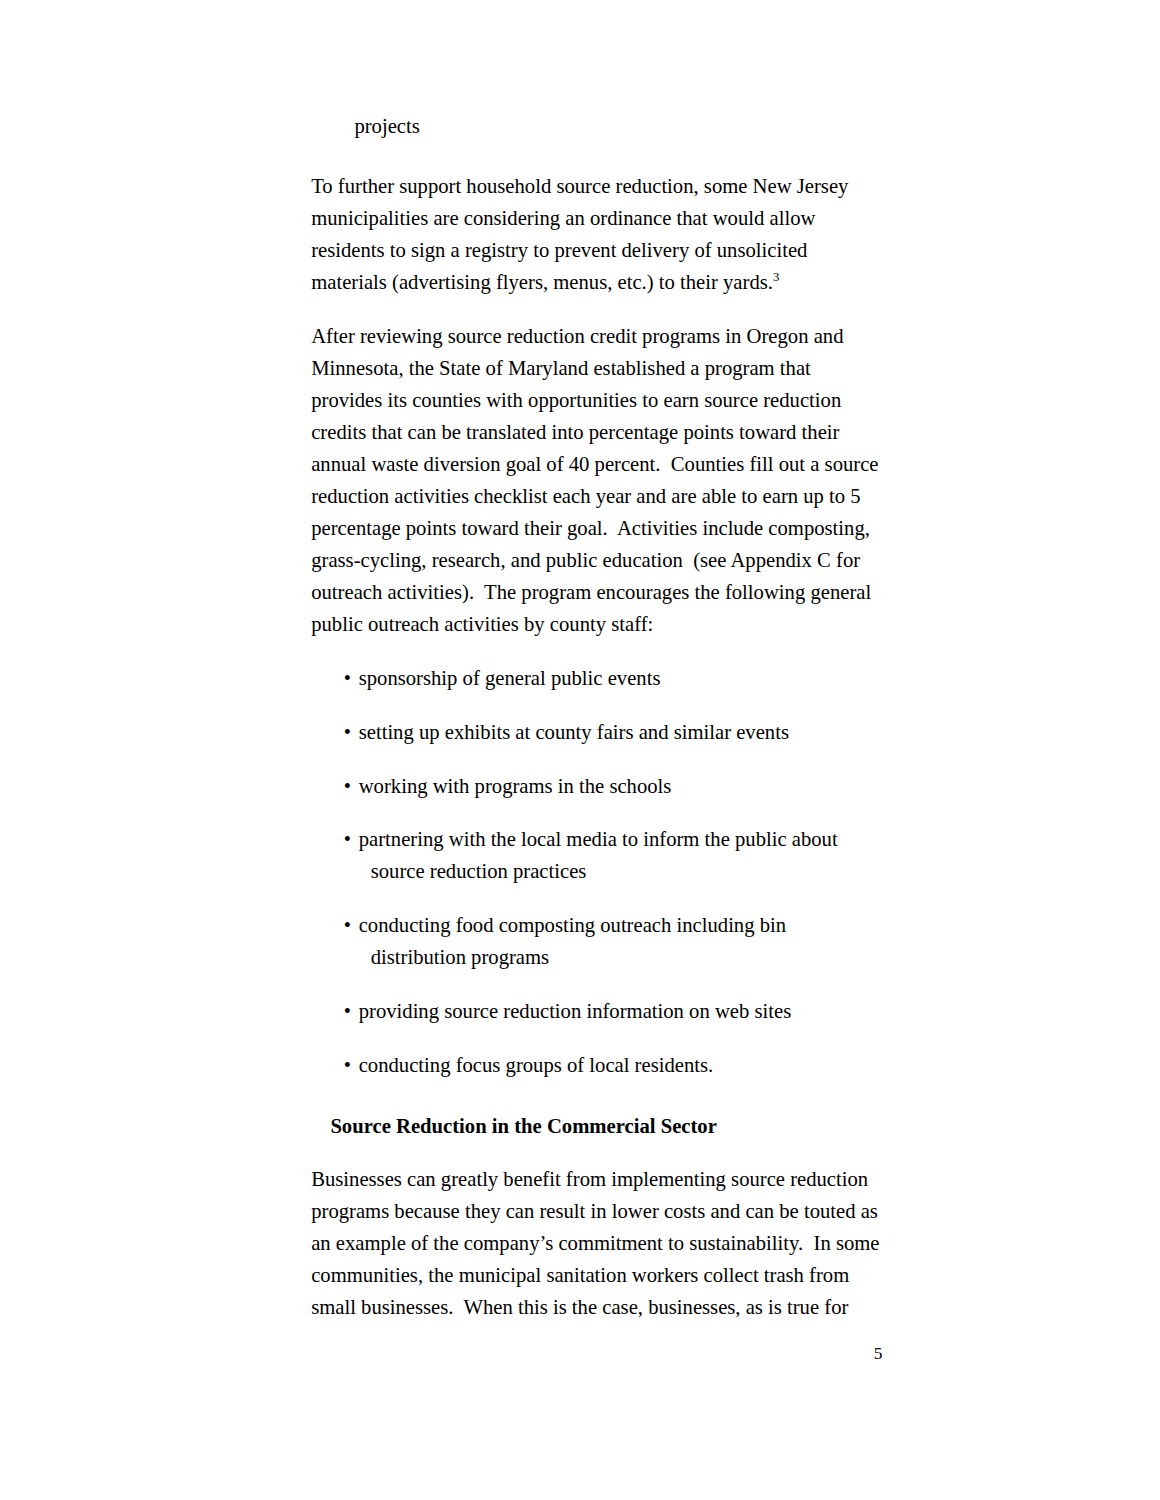projects
To further support household source reduction, some New Jersey municipalities are considering an ordinance that would allow residents to sign a registry to prevent delivery of unsolicited materials (advertising flyers, menus, etc.) to their yards.3
After reviewing source reduction credit programs in Oregon and Minnesota, the State of Maryland established a program that provides its counties with opportunities to earn source reduction credits that can be translated into percentage points toward their annual waste diversion goal of 40 percent. Counties fill out a source reduction activities checklist each year and are able to earn up to 5 percentage points toward their goal. Activities include composting, grass-cycling, research, and public education (see Appendix C for outreach activities). The program encourages the following general public outreach activities by county staff:
• sponsorship of general public events
• setting up exhibits at county fairs and similar events
• working with programs in the schools
• partnering with the local media to inform the public about source reduction practices
• conducting food composting outreach including bin distribution programs
• providing source reduction information on web sites
• conducting focus groups of local residents.
Source Reduction in the Commercial Sector
Businesses can greatly benefit from implementing source reduction programs because they can result in lower costs and can be touted as an example of the company’s commitment to sustainability. In some communities, the municipal sanitation workers collect trash from small businesses. When this is the case, businesses, as is true for
5